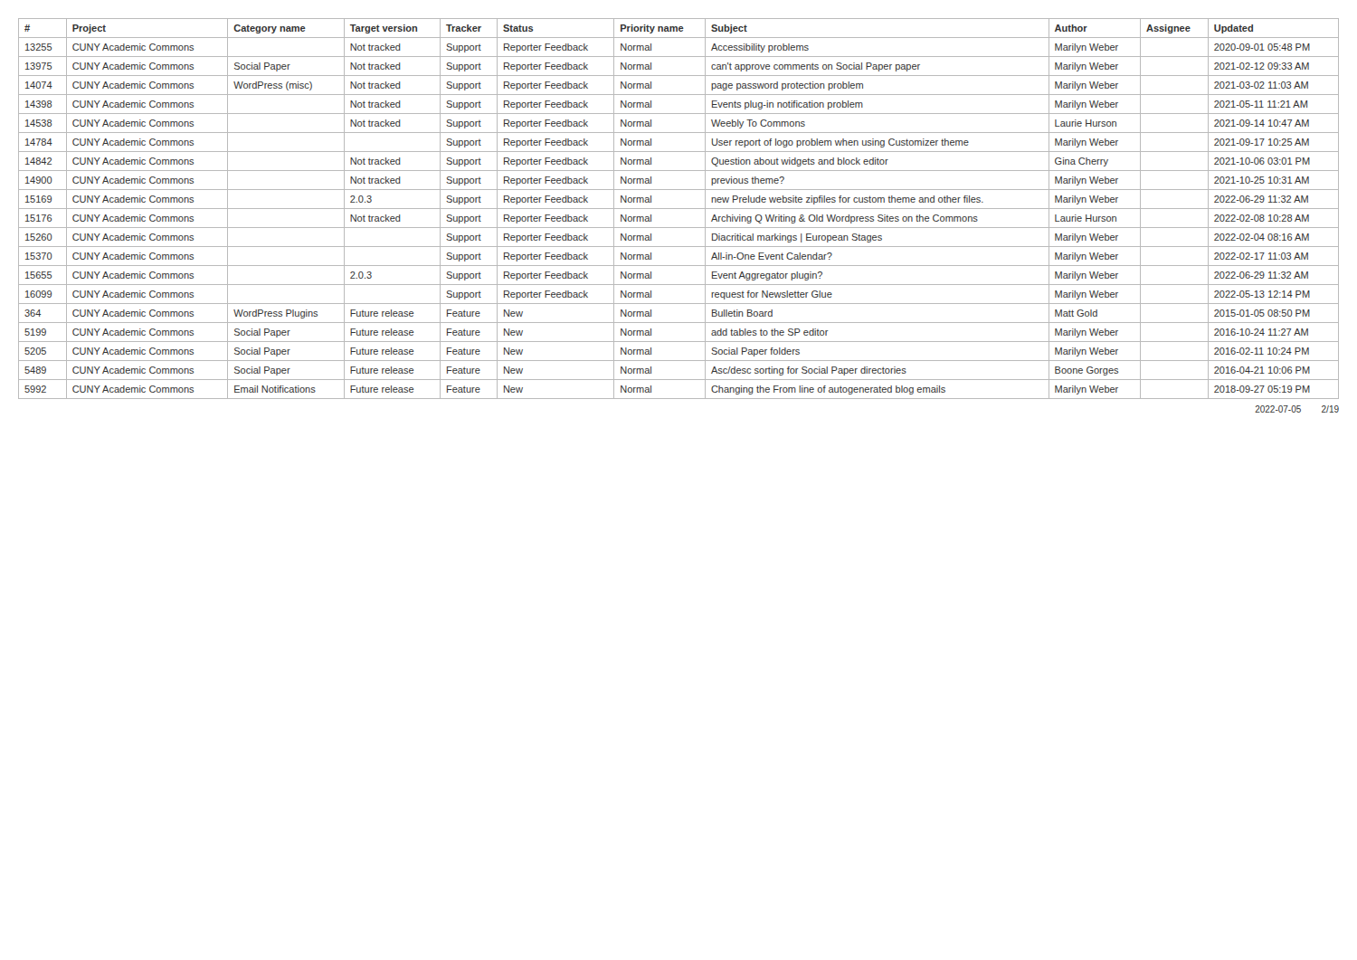2022-07-05 2/19
| # | Project | Category name | Target version | Tracker | Status | Priority name | Subject | Author | Assignee | Updated |
| --- | --- | --- | --- | --- | --- | --- | --- | --- | --- | --- |
| 13255 | CUNY Academic Commons | | Not tracked | Support | Reporter Feedback | Normal | Accessibility problems | Marilyn Weber | | 2020-09-01 05:48 PM |
| 13975 | CUNY Academic Commons | Social Paper | Not tracked | Support | Reporter Feedback | Normal | can't approve comments on Social Paper paper | Marilyn Weber | | 2021-02-12 09:33 AM |
| 14074 | CUNY Academic Commons | WordPress (misc) | Not tracked | Support | Reporter Feedback | Normal | page password protection problem | Marilyn Weber | | 2021-03-02 11:03 AM |
| 14398 | CUNY Academic Commons | | Not tracked | Support | Reporter Feedback | Normal | Events plug-in notification problem | Marilyn Weber | | 2021-05-11 11:21 AM |
| 14538 | CUNY Academic Commons | | Not tracked | Support | Reporter Feedback | Normal | Weebly To Commons | Laurie Hurson | | 2021-09-14 10:47 AM |
| 14784 | CUNY Academic Commons | | | Support | Reporter Feedback | Normal | User report of logo problem when using Customizer theme | Marilyn Weber | | 2021-09-17 10:25 AM |
| 14842 | CUNY Academic Commons | | Not tracked | Support | Reporter Feedback | Normal | Question about widgets and block editor | Gina Cherry | | 2021-10-06 03:01 PM |
| 14900 | CUNY Academic Commons | | Not tracked | Support | Reporter Feedback | Normal | previous theme? | Marilyn Weber | | 2021-10-25 10:31 AM |
| 15169 | CUNY Academic Commons | | 2.0.3 | Support | Reporter Feedback | Normal | new Prelude website zipfiles for custom theme and other files. | Marilyn Weber | | 2022-06-29 11:32 AM |
| 15176 | CUNY Academic Commons | | Not tracked | Support | Reporter Feedback | Normal | Archiving Q Writing & Old Wordpress Sites on the Commons | Laurie Hurson | | 2022-02-08 10:28 AM |
| 15260 | CUNY Academic Commons | | | Support | Reporter Feedback | Normal | Diacritical markings / European Stages | Marilyn Weber | | 2022-02-04 08:16 AM |
| 15370 | CUNY Academic Commons | | | Support | Reporter Feedback | Normal | All-in-One Event Calendar? | Marilyn Weber | | 2022-02-17 11:03 AM |
| 15655 | CUNY Academic Commons | | 2.0.3 | Support | Reporter Feedback | Normal | Event Aggregator plugin? | Marilyn Weber | | 2022-06-29 11:32 AM |
| 16099 | CUNY Academic Commons | | | Support | Reporter Feedback | Normal | request for Newsletter Glue | Marilyn Weber | | 2022-05-13 12:14 PM |
| 364 | CUNY Academic Commons | WordPress Plugins | Future release | Feature | New | Normal | Bulletin Board | Matt Gold | | 2015-01-05 08:50 PM |
| 5199 | CUNY Academic Commons | Social Paper | Future release | Feature | New | Normal | add tables to the SP editor | Marilyn Weber | | 2016-10-24 11:27 AM |
| 5205 | CUNY Academic Commons | Social Paper | Future release | Feature | New | Normal | Social Paper folders | Marilyn Weber | | 2016-02-11 10:24 PM |
| 5489 | CUNY Academic Commons | Social Paper | Future release | Feature | New | Normal | Asc/desc sorting for Social Paper directories | Boone Gorges | | 2016-04-21 10:06 PM |
| 5992 | CUNY Academic Commons | Email Notifications | Future release | Feature | New | Normal | Changing the From line of autogenerated blog emails | Marilyn Weber | | 2018-09-27 05:19 PM |